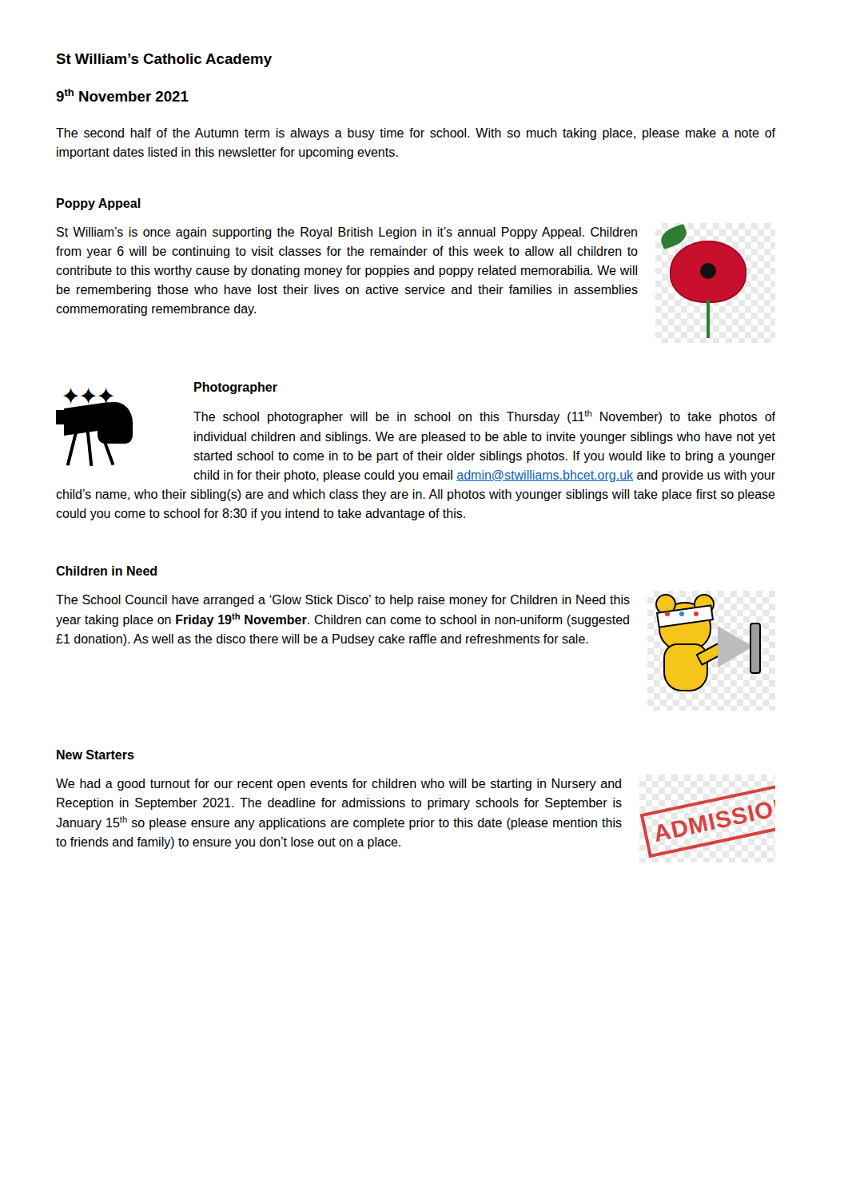St William’s Catholic Academy
9th November 2021
The second half of the Autumn term is always a busy time for school. With so much taking place, please make a note of important dates listed in this newsletter for upcoming events.
Poppy Appeal
St William’s is once again supporting the Royal British Legion in it’s annual Poppy Appeal. Children from year 6 will be continuing to visit classes for the remainder of this week to allow all children to contribute to this worthy cause by donating money for poppies and poppy related memorabilia. We will be remembering those who have lost their lives on active service and their families in assemblies commemorating remembrance day.
✦✦✦
Photographer
The school photographer will be in school on this Thursday (11th November) to take photos of individual children and siblings. We are pleased to be able to invite younger siblings who have not yet started school to come in to be part of their older siblings photos. If you would like to bring a younger child in for their photo, please could you email admin@stwilliams.bhcet.org.uk and provide us with your child’s name, who their sibling(s) are and which class they are in. All photos with younger siblings will take place first so please could you come to school for 8:30 if you intend to take advantage of this.
Children in Need
The School Council have arranged a ‘Glow Stick Disco’ to help raise money for Children in Need this year taking place on Friday 19th November. Children can come to school in non-uniform (suggested £1 donation). As well as the disco there will be a Pudsey cake raffle and refreshments for sale.
New Starters
ADMISSIONS
We had a good turnout for our recent open events for children who will be starting in Nursery and Reception in September 2021. The deadline for admissions to primary schools for September is January 15th so please ensure any applications are complete prior to this date (please mention this to friends and family) to ensure you don’t lose out on a place.